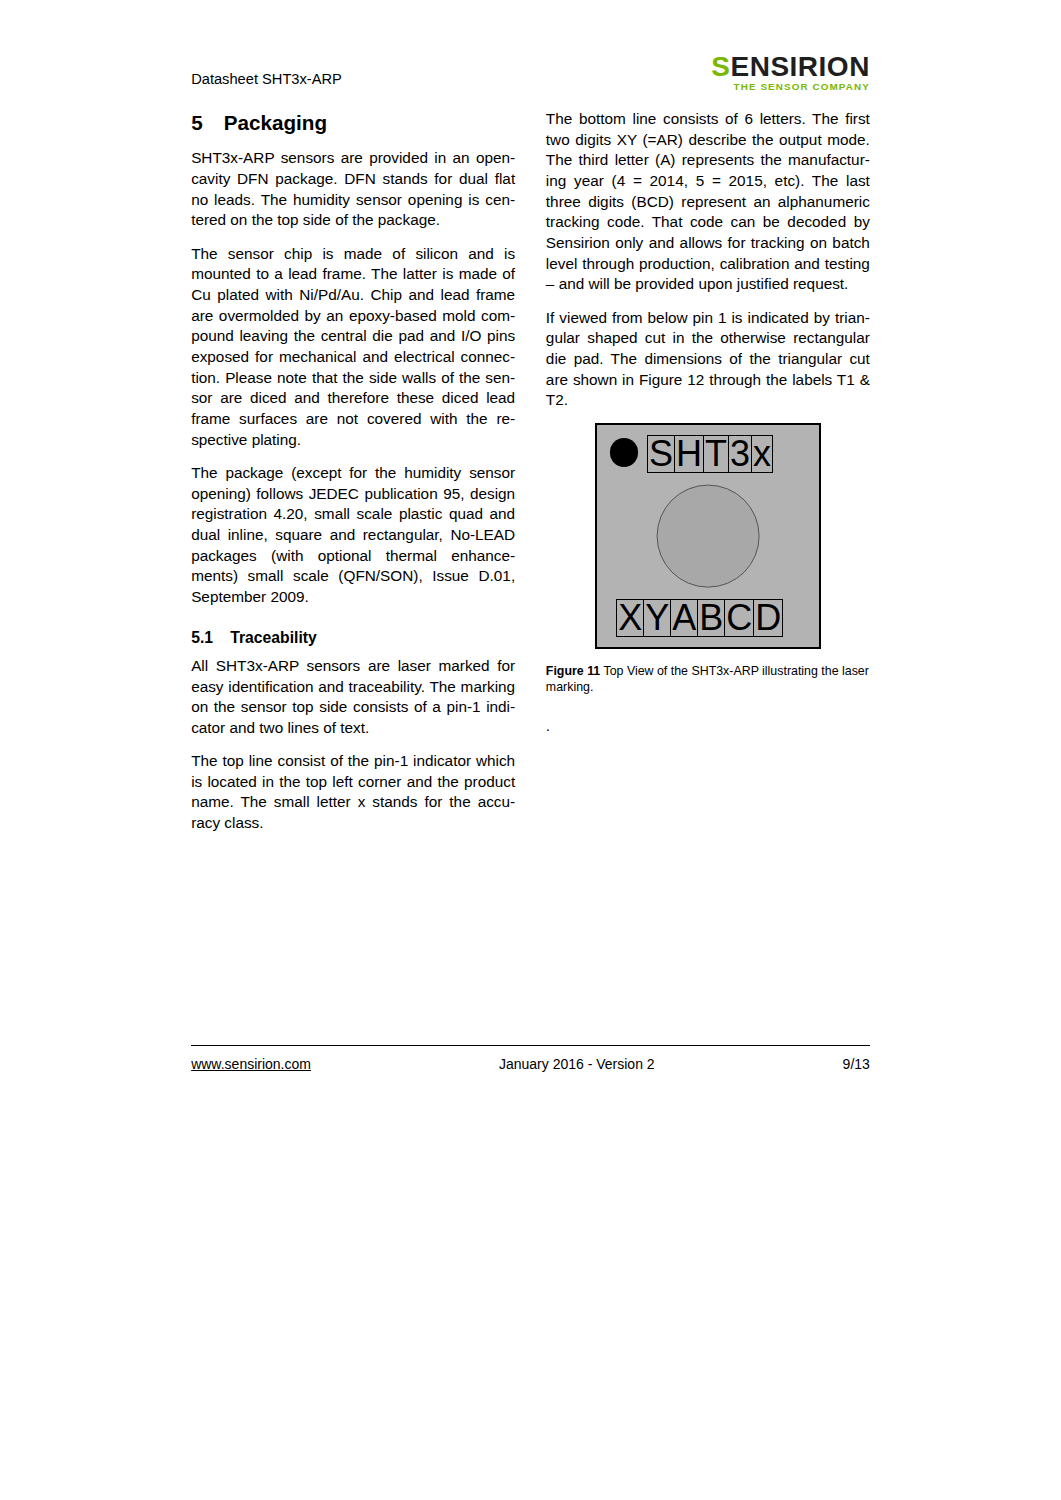Datasheet SHT3x-ARP
SENSIRION
THE SENSOR COMPANY
5 Packaging
SHT3x-ARP sensors are provided in an open-cavity DFN package. DFN stands for dual flat no leads. The humidity sensor opening is centered on the top side of the package.
The sensor chip is made of silicon and is mounted to a lead frame. The latter is made of Cu plated with Ni/Pd/Au. Chip and lead frame are overmolded by an epoxy-based mold compound leaving the central die pad and I/O pins exposed for mechanical and electrical connection. Please note that the side walls of the sensor are diced and therefore these diced lead frame surfaces are not covered with the respective plating.
The package (except for the humidity sensor opening) follows JEDEC publication 95, design registration 4.20, small scale plastic quad and dual inline, square and rectangular, No-LEAD packages (with optional thermal enhancements) small scale (QFN/SON), Issue D.01, September 2009.
5.1 Traceability
All SHT3x-ARP sensors are laser marked for easy identification and traceability. The marking on the sensor top side consists of a pin-1 indicator and two lines of text.
The top line consist of the pin-1 indicator which is located in the top left corner and the product name. The small letter x stands for the accuracy class.
The bottom line consists of 6 letters. The first two digits XY (=AR) describe the output mode. The third letter (A) represents the manufacturing year (4 = 2014, 5 = 2015, etc). The last three digits (BCD) represent an alphanumeric tracking code. That code can be decoded by Sensirion only and allows for tracking on batch level through production, calibration and testing – and will be provided upon justified request.
If viewed from below pin 1 is indicated by triangular shaped cut in the otherwise rectangular die pad. The dimensions of the triangular cut are shown in Figure 12 through the labels T1 & T2.
SHT 3 x
XYABCD
Figure 11 Top View of the SHT3x-ARP illustrating the laser marking.
.
www.sensirion.com
January 2016 - Version 2
9/13